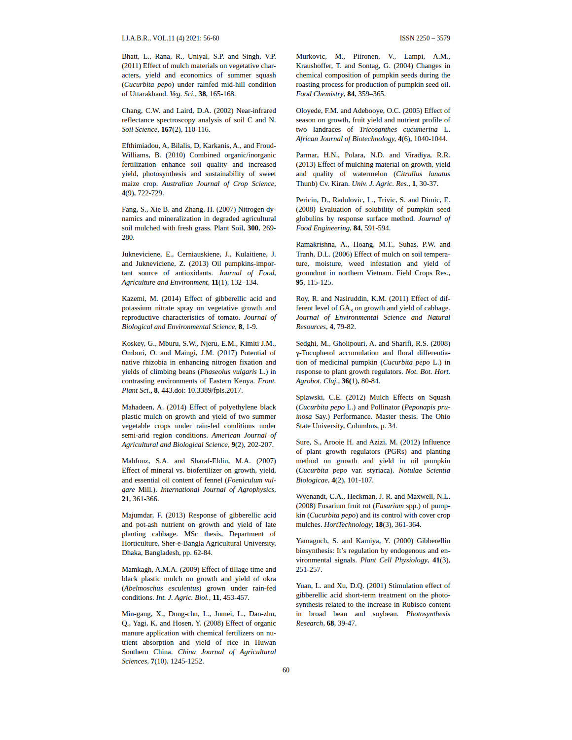I.J.A.B.R., VOL.11 (4) 2021: 56-60
ISSN 2250 – 3579
Bhatt, L., Rana, R., Uniyal, S.P. and Singh, V.P. (2011) Effect of mulch materials on vegetative characters, yield and economics of summer squash (Cucurbita pepo) under rainfed mid-hill condition of Uttarakhand. Veg. Sci., 38, 165-168.
Chang, C.W. and Laird, D.A. (2002) Near-infrared reflectance spectroscopy analysis of soil C and N. Soil Science, 167(2), 110-116.
Efthimiadou, A, Bilalis, D, Karkanis, A., and Froud-Williams, B. (2010) Combined organic/inorganic fertilization enhance soil quality and increased yield, photosynthesis and sustainability of sweet maize crop. Australian Journal of Crop Science, 4(9), 722-729.
Fang, S., Xie B. and Zhang, H. (2007) Nitrogen dynamics and mineralization in degraded agricultural soil mulched with fresh grass. Plant Soil, 300, 269-280.
Jukneviciene, E., Cerniauskiene, J., Kulaitiene, J. and Jukneviciene, Z. (2013) Oil pumpkins-important source of antioxidants. Journal of Food, Agriculture and Environment, 11(1), 132–134.
Kazemi, M. (2014) Effect of gibberellic acid and potassium nitrate spray on vegetative growth and reproductive characteristics of tomato. Journal of Biological and Environmental Science, 8, 1-9.
Koskey, G., Mburu, S.W., Njeru, E.M., Kimiti J.M., Ombori, O. and Maingi, J.M. (2017) Potential of native rhizobia in enhancing nitrogen fixation and yields of climbing beans (Phaseolus vulgaris L.) in contrasting environments of Eastern Kenya. Front. Plant Sci., 8, 443.doi: 10.3389/fpls.2017.
Mahadeen, A. (2014) Effect of polyethylene black plastic mulch on growth and yield of two summer vegetable crops under rain-fed conditions under semi-arid region conditions. American Journal of Agricultural and Biological Science, 9(2), 202-207.
Mahfouz, S.A. and Sharaf-Eldin, M.A. (2007) Effect of mineral vs. biofertilizer on growth, yield, and essential oil content of fennel (Foeniculum vulgare Mill.). International Journal of Agrophysics, 21, 361-366.
Majumdar, F. (2013) Response of gibberellic acid and pot-ash nutrient on growth and yield of late planting cabbage. MSc thesis, Department of Horticulture, Sher-e-Bangla Agricultural University, Dhaka, Bangladesh, pp. 62-84.
Mamkagh, A.M.A. (2009) Effect of tillage time and black plastic mulch on growth and yield of okra (Abelmoschus esculentus) grown under rain-fed conditions. Int. J. Agric. Biol., 11, 453-457.
Min-gang, X., Dong-chu, L., Jumei, L., Dao-zhu, Q., Yagi, K. and Hosen, Y. (2008) Effect of organic manure application with chemical fertilizers on nutrient absorption and yield of rice in Huwan Southern China. China Journal of Agricultural Sciences, 7(10), 1245-1252.
Murkovic, M., Piironen, V., Lampi, A.M., Kraushoffer, T. and Sontag, G. (2004) Changes in chemical composition of pumpkin seeds during the roasting process for production of pumpkin seed oil. Food Chemistry, 84, 359–365.
Oloyede, F.M. and Adebooye, O.C. (2005) Effect of season on growth, fruit yield and nutrient profile of two landraces of Tricosanthes cucumerina L. African Journal of Biotechnology, 4(6), 1040-1044.
Parmar, H.N., Polara, N.D. and Viradiya, R.R. (2013) Effect of mulching material on growth, yield and quality of watermelon (Citrullus lanatus Thunb) Cv. Kiran. Univ. J. Agric. Res., 1, 30-37.
Pericin, D., Radulovic, L., Trivic, S. and Dimic, E. (2008) Evaluation of solubility of pumpkin seed globulins by response surface method. Journal of Food Engineering, 84, 591-594.
Ramakrishna, A., Hoang, M.T., Suhas, P.W. and Tranh, D.L. (2006) Effect of mulch on soil temperature, moisture, weed infestation and yield of groundnut in northern Vietnam. Field Crops Res., 95, 115-125.
Roy, R. and Nasiruddin, K.M. (2011) Effect of different level of GA3 on growth and yield of cabbage. Journal of Environmental Science and Natural Resources, 4, 79-82.
Sedghi, M., Gholipouri, A. and Sharifi, R.S. (2008) γ-Tocopherol accumulation and floral differentiation of medicinal pumpkin (Cucurbita pepo L.) in response to plant growth regulators. Not. Bot. Hort. Agrobot. Cluj., 36(1), 80-84.
Splawski, C.E. (2012) Mulch Effects on Squash (Cucurbita pepo L.) and Pollinator (Peponapis pruinosa Say.) Performance. Master thesis. The Ohio State University, Columbus, p. 34.
Sure, S., Arooie H. and Azizi, M. (2012) Influence of plant growth regulators (PGRs) and planting method on growth and yield in oil pumpkin (Cucurbita pepo var. styriaca). Notulae Scientia Biologicae, 4(2), 101-107.
Wyenandt, C.A., Heckman, J. R. and Maxwell, N.L. (2008) Fusarium fruit rot (Fusarium spp.) of pumpkin (Cucurbita pepo) and its control with cover crop mulches. HortTechnology, 18(3), 361-364.
Yamaguch, S. and Kamiya, Y. (2000) Gibberellin biosynthesis: It’s regulation by endogenous and environmental signals. Plant Cell Physiology, 41(3), 251-257.
Yuan, L. and Xu, D.Q. (2001) Stimulation effect of gibberellic acid short-term treatment on the photosynthesis related to the increase in Rubisco content in broad bean and soybean. Photosynthesis Research, 68, 39-47.
60